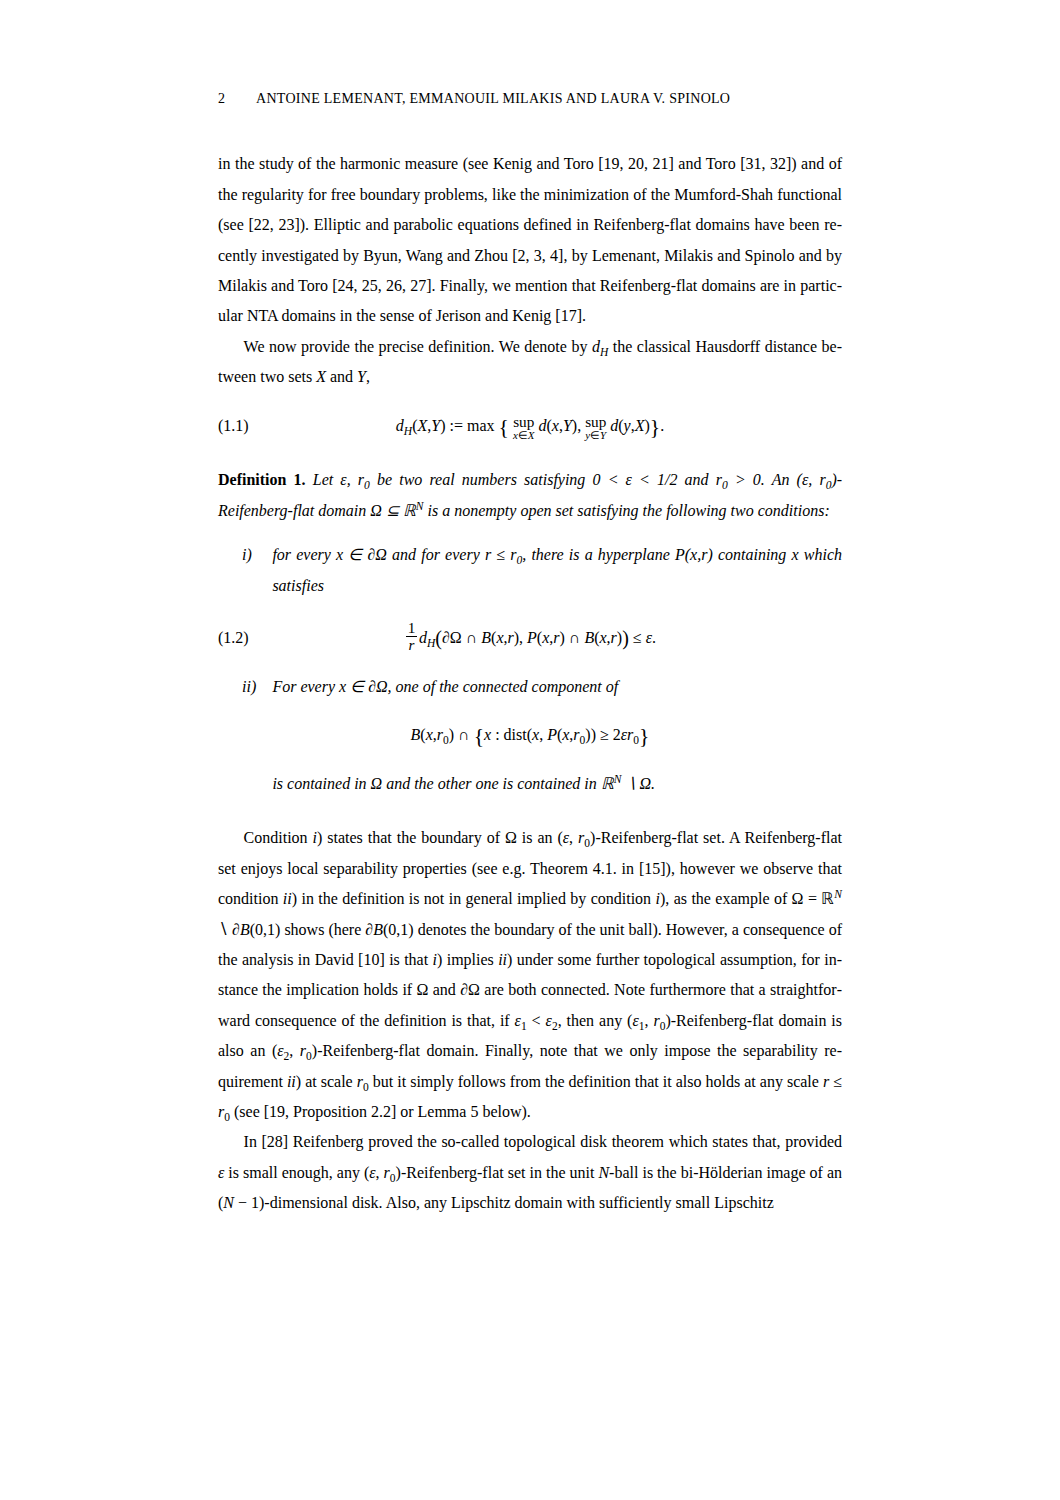2 ANTOINE LEMENANT, EMMANOUIL MILAKIS AND LAURA V. SPINOLO
in the study of the harmonic measure (see Kenig and Toro [19, 20, 21] and Toro [31, 32]) and of the regularity for free boundary problems, like the minimization of the Mumford-Shah functional (see [22, 23]). Elliptic and parabolic equations defined in Reifenberg-flat domains have been recently investigated by Byun, Wang and Zhou [2, 3, 4], by Lemenant, Milakis and Spinolo and by Milakis and Toro [24, 25, 26, 27]. Finally, we mention that Reifenberg-flat domains are in particular NTA domains in the sense of Jerison and Kenig [17].
We now provide the precise definition. We denote by dH the classical Hausdorff distance between two sets X and Y,
(1.1) dH(X,Y) := max { sup x∈X d(x,Y), sup y∈Y d(y,X)}.
Definition 1. Let ε, r0 be two real numbers satisfying 0 < ε < 1/2 and r0 > 0. An (ε, r0)-Reifenberg-flat domain Ω ⊆ ℝN is a nonempty open set satisfying the following two conditions:
i) for every x ∈ ∂Ω and for every r ≤ r0, there is a hyperplane P(x,r) containing x which satisfies
(1.2) 1 r dH(∂Ω ∩ B(x,r), P(x,r) ∩ B(x,r)) ≤ ε.
ii) For every x ∈ ∂Ω, one of the connected component of
B(x,r0) ∩ {x : dist(x, P(x,r0)) ≥ 2εr0}
is contained in Ω and the other one is contained in ℝN ∖ Ω.
Condition i) states that the boundary of Ω is an (ε, r0)-Reifenberg-flat set. A Reifenberg-flat set enjoys local separability properties (see e.g. Theorem 4.1. in [15]), however we observe that condition ii) in the definition is not in general implied by condition i), as the example of Ω = ℝN ∖ ∂B(0,1) shows (here ∂B(0,1) denotes the boundary of the unit ball). However, a consequence of the analysis in David [10] is that i) implies ii) under some further topological assumption, for instance the implication holds if Ω and ∂Ω are both connected. Note furthermore that a straightforward consequence of the definition is that, if ε1 < ε2, then any (ε1, r0)-Reifenberg-flat domain is also an (ε2, r0)-Reifenberg-flat domain. Finally, note that we only impose the separability requirement ii) at scale r0 but it simply follows from the definition that it also holds at any scale r ≤ r0 (see [19, Proposition 2.2] or Lemma 5 below).
In [28] Reifenberg proved the so-called topological disk theorem which states that, provided ε is small enough, any (ε, r0)-Reifenberg-flat set in the unit N-ball is the bi-Hölderian image of an (N − 1)-dimensional disk. Also, any Lipschitz domain with sufficiently small Lipschitz